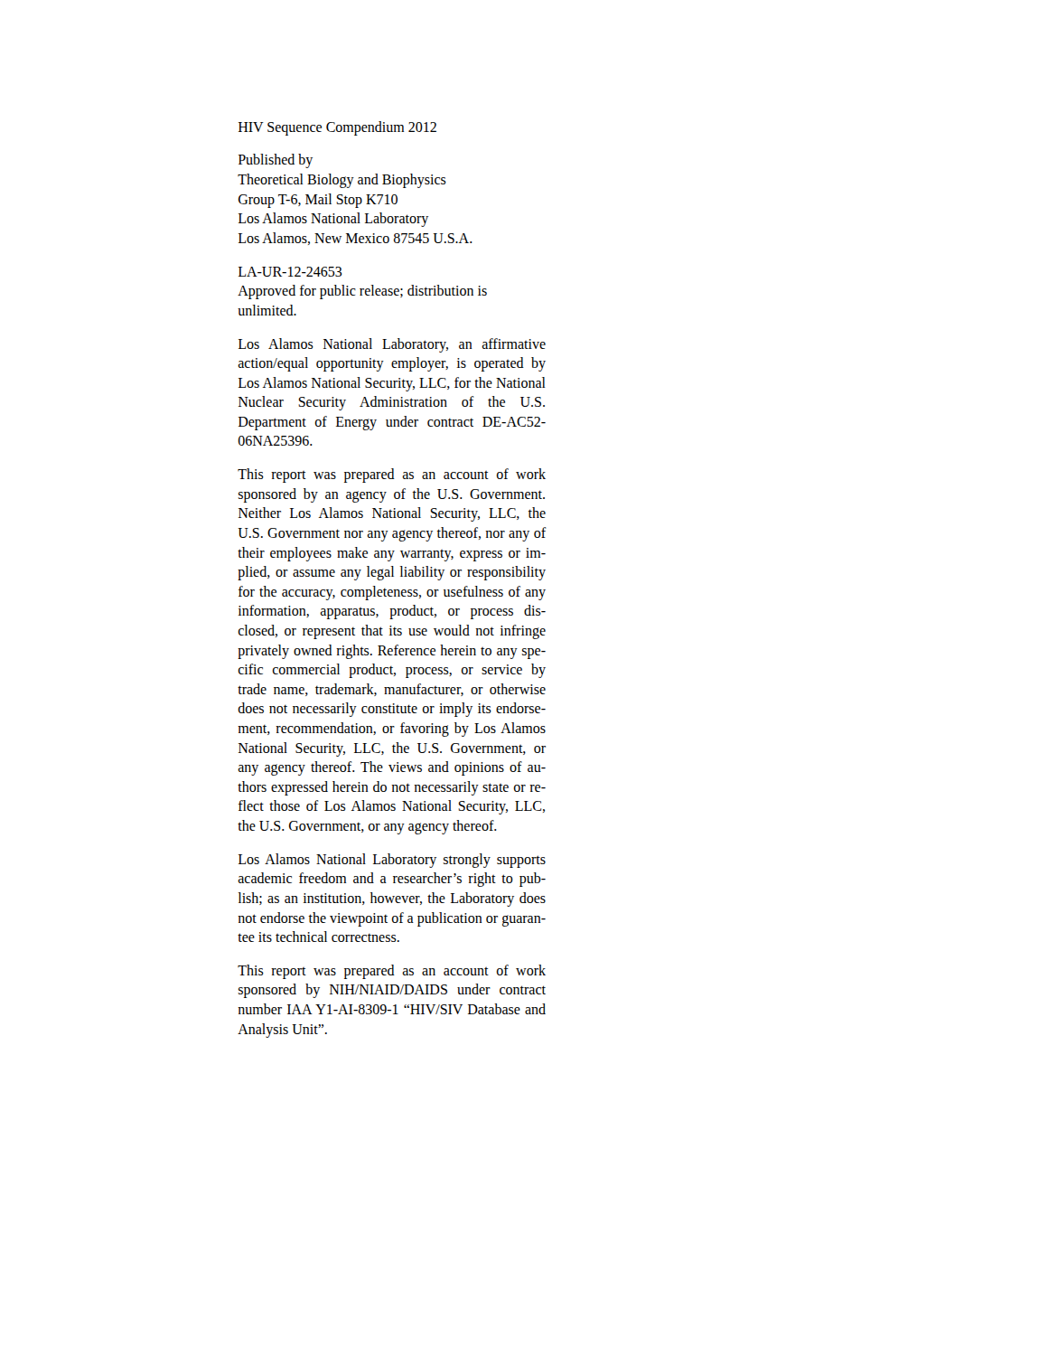HIV Sequence Compendium 2012
Published by
Theoretical Biology and Biophysics
Group T-6, Mail Stop K710
Los Alamos National Laboratory
Los Alamos, New Mexico 87545 U.S.A.
LA-UR-12-24653
Approved for public release; distribution is unlimited.
Los Alamos National Laboratory, an affirmative action/equal opportunity employer, is operated by Los Alamos National Security, LLC, for the National Nuclear Security Administration of the U.S. Department of Energy under contract DE-AC52-06NA25396.
This report was prepared as an account of work sponsored by an agency of the U.S. Government. Neither Los Alamos National Security, LLC, the U.S. Government nor any agency thereof, nor any of their employees make any warranty, express or implied, or assume any legal liability or responsibility for the accuracy, completeness, or usefulness of any information, apparatus, product, or process disclosed, or represent that its use would not infringe privately owned rights. Reference herein to any specific commercial product, process, or service by trade name, trademark, manufacturer, or otherwise does not necessarily constitute or imply its endorsement, recommendation, or favoring by Los Alamos National Security, LLC, the U.S. Government, or any agency thereof. The views and opinions of authors expressed herein do not necessarily state or reflect those of Los Alamos National Security, LLC, the U.S. Government, or any agency thereof.
Los Alamos National Laboratory strongly supports academic freedom and a researcher’s right to publish; as an institution, however, the Laboratory does not endorse the viewpoint of a publication or guarantee its technical correctness.
This report was prepared as an account of work sponsored by NIH/NIAID/DAIDS under contract number IAA Y1-AI-8309-1 “HIV/SIV Database and Analysis Unit”.